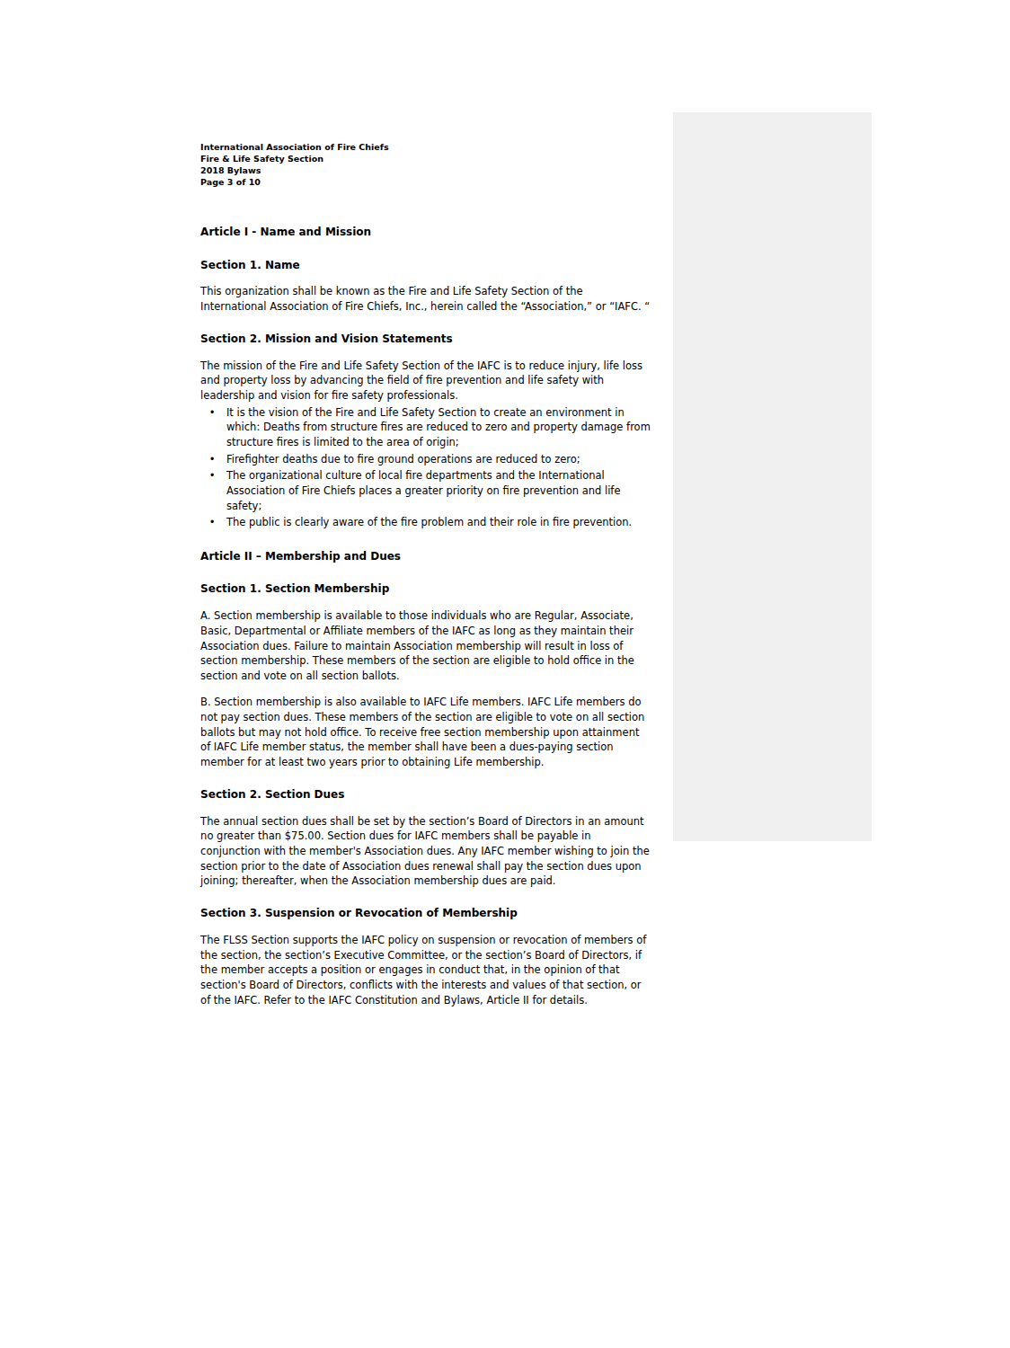International Association of Fire Chiefs
Fire & Life Safety Section
2018 Bylaws
Page 3 of 10
Article I - Name and Mission
Section 1. Name
This organization shall be known as the Fire and Life Safety Section of the International Association of Fire Chiefs, Inc., herein called the “Association,” or “IAFC. “
Section 2. Mission and Vision Statements
The mission of the Fire and Life Safety Section of the IAFC is to reduce injury, life loss and property loss by advancing the field of fire prevention and life safety with leadership and vision for fire safety professionals.
It is the vision of the Fire and Life Safety Section to create an environment in which: Deaths from structure fires are reduced to zero and property damage from structure fires is limited to the area of origin;
Firefighter deaths due to fire ground operations are reduced to zero;
The organizational culture of local fire departments and the International Association of Fire Chiefs places a greater priority on fire prevention and life safety;
The public is clearly aware of the fire problem and their role in fire prevention.
Article II – Membership and Dues
Section 1. Section Membership
A. Section membership is available to those individuals who are Regular, Associate, Basic, Departmental or Affiliate members of the IAFC as long as they maintain their Association dues. Failure to maintain Association membership will result in loss of section membership. These members of the section are eligible to hold office in the section and vote on all section ballots.
B. Section membership is also available to IAFC Life members. IAFC Life members do not pay section dues. These members of the section are eligible to vote on all section ballots but may not hold office. To receive free section membership upon attainment of IAFC Life member status, the member shall have been a dues-paying section member for at least two years prior to obtaining Life membership.
Section 2. Section Dues
The annual section dues shall be set by the section’s Board of Directors in an amount no greater than $75.00. Section dues for IAFC members shall be payable in conjunction with the member's Association dues. Any IAFC member wishing to join the section prior to the date of Association dues renewal shall pay the section dues upon joining; thereafter, when the Association membership dues are paid.
Section 3. Suspension or Revocation of Membership
The FLSS Section supports the IAFC policy on suspension or revocation of members of the section, the section’s Executive Committee, or the section’s Board of Directors, if the member accepts a position or engages in conduct that, in the opinion of that section's Board of Directors, conflicts with the interests and values of that section, or of the IAFC. Refer to the IAFC Constitution and Bylaws, Article II for details.